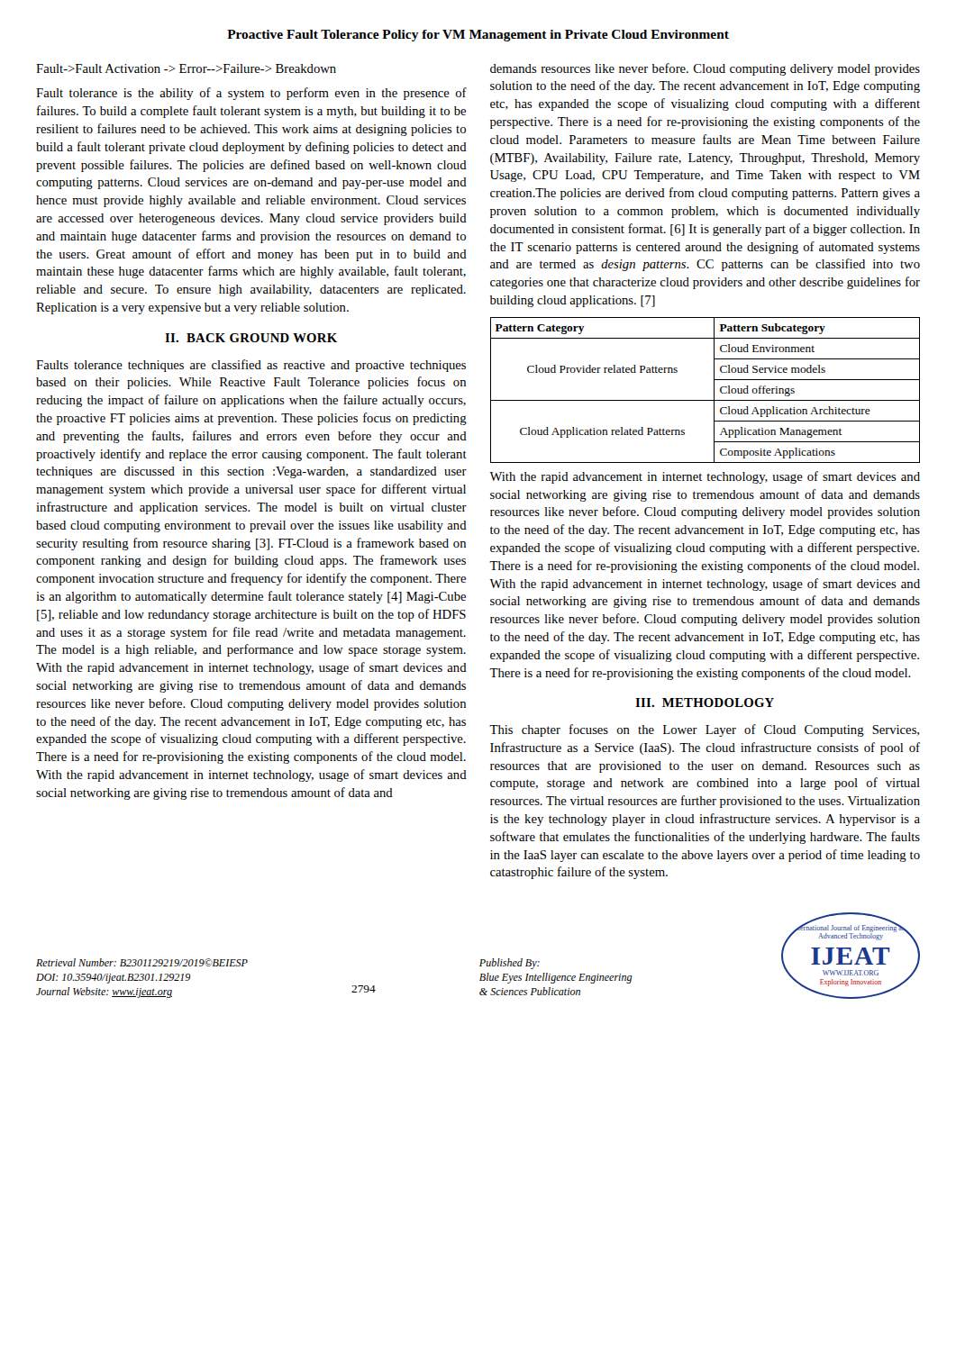Proactive Fault Tolerance Policy for VM Management in Private Cloud Environment
Fault->Fault Activation -> Error-->Failure-> Breakdown
Fault tolerance is the ability of a system to perform even in the presence of failures. To build a complete fault tolerant system is a myth, but building it to be resilient to failures need to be achieved. This work aims at designing policies to build a fault tolerant private cloud deployment by defining policies to detect and prevent possible failures. The policies are defined based on well-known cloud computing patterns. Cloud services are on-demand and pay-per-use model and hence must provide highly available and reliable environment. Cloud services are accessed over heterogeneous devices. Many cloud service providers build and maintain huge datacenter farms and provision the resources on demand to the users. Great amount of effort and money has been put in to build and maintain these huge datacenter farms which are highly available, fault tolerant, reliable and secure. To ensure high availability, datacenters are replicated. Replication is a very expensive but a very reliable solution.
II. BACK GROUND WORK
Faults tolerance techniques are classified as reactive and proactive techniques based on their policies. While Reactive Fault Tolerance policies focus on reducing the impact of failure on applications when the failure actually occurs, the proactive FT policies aims at prevention. These policies focus on predicting and preventing the faults, failures and errors even before they occur and proactively identify and replace the error causing component. The fault tolerant techniques are discussed in this section :Vega-warden, a standardized user management system which provide a universal user space for different virtual infrastructure and application services. The model is built on virtual cluster based cloud computing environment to prevail over the issues like usability and security resulting from resource sharing [3]. FT-Cloud is a framework based on component ranking and design for building cloud apps. The framework uses component invocation structure and frequency for identify the component. There is an algorithm to automatically determine fault tolerance stately [4] Magi-Cube [5], reliable and low redundancy storage architecture is built on the top of HDFS and uses it as a storage system for file read /write and metadata management. The model is a high reliable, and performance and low space storage system. With the rapid advancement in internet technology, usage of smart devices and social networking are giving rise to tremendous amount of data and demands resources like never before. Cloud computing delivery model provides solution to the need of the day. The recent advancement in IoT, Edge computing etc, has expanded the scope of visualizing cloud computing with a different perspective. There is a need for re-provisioning the existing components of the cloud model. With the rapid advancement in internet technology, usage of smart devices and social networking are giving rise to tremendous amount of data and
demands resources like never before. Cloud computing delivery model provides solution to the need of the day. The recent advancement in IoT, Edge computing etc, has expanded the scope of visualizing cloud computing with a different perspective. There is a need for re-provisioning the existing components of the cloud model. Parameters to measure faults are Mean Time between Failure (MTBF), Availability, Failure rate, Latency, Throughput, Threshold, Memory Usage, CPU Load, CPU Temperature, and Time Taken with respect to VM creation.The policies are derived from cloud computing patterns. Pattern gives a proven solution to a common problem, which is documented individually documented in consistent format. [6] It is generally part of a bigger collection. In the IT scenario patterns is centered around the designing of automated systems and are termed as design patterns. CC patterns can be classified into two categories one that characterize cloud providers and other describe guidelines for building cloud applications. [7]
| Pattern Category | Pattern Subcategory |
| --- | --- |
| Cloud Provider related Patterns | Cloud Environment |
| Cloud Service models |
| Cloud offerings |
| Cloud Application related Patterns | Cloud Application Architecture |
| Application Management |
| Composite Applications |
With the rapid advancement in internet technology, usage of smart devices and social networking are giving rise to tremendous amount of data and demands resources like never before. Cloud computing delivery model provides solution to the need of the day. The recent advancement in IoT, Edge computing etc, has expanded the scope of visualizing cloud computing with a different perspective. There is a need for re-provisioning the existing components of the cloud model. With the rapid advancement in internet technology, usage of smart devices and social networking are giving rise to tremendous amount of data and demands resources like never before. Cloud computing delivery model provides solution to the need of the day. The recent advancement in IoT, Edge computing etc, has expanded the scope of visualizing cloud computing with a different perspective. There is a need for re-provisioning the existing components of the cloud model.
III. METHODOLOGY
This chapter focuses on the Lower Layer of Cloud Computing Services, Infrastructure as a Service (IaaS). The cloud infrastructure consists of pool of resources that are provisioned to the user on demand. Resources such as compute, storage and network are combined into a large pool of virtual resources. The virtual resources are further provisioned to the uses. Virtualization is the key technology player in cloud infrastructure services. A hypervisor is a software that emulates the functionalities of the underlying hardware. The faults in the IaaS layer can escalate to the above layers over a period of time leading to catastrophic failure of the system.
Retrieval Number: B2301129219/2019©BEIESP
DOI: 10.35940/ijeat.B2301.129219
Journal Website: www.ijeat.org
2794
Published By:
Blue Eyes Intelligence Engineering
& Sciences Publication
International Journal of Engineering and Advanced Technology
IJEAT
WWW.IJEAT.ORG
Exploring Innovation